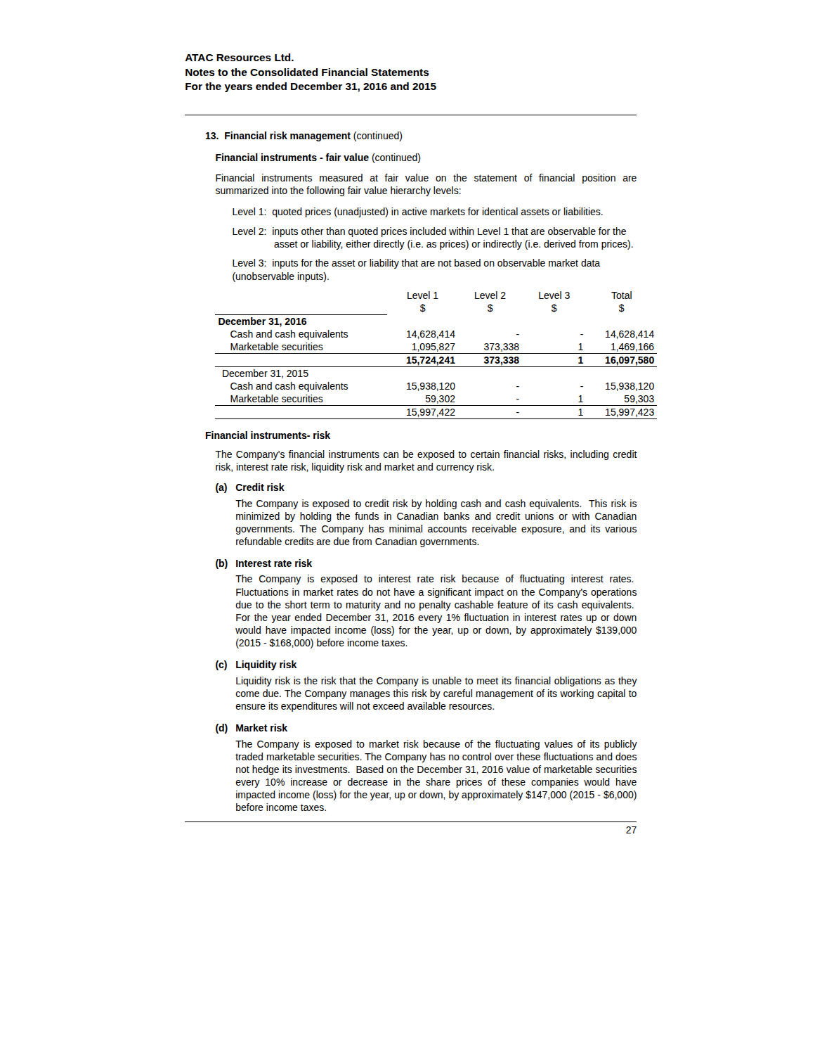ATAC Resources Ltd.
Notes to the Consolidated Financial Statements
For the years ended December 31, 2016 and 2015
13. Financial risk management (continued)
Financial instruments - fair value (continued)
Financial instruments measured at fair value on the statement of financial position are summarized into the following fair value hierarchy levels:
Level 1: quoted prices (unadjusted) in active markets for identical assets or liabilities.
Level 2: inputs other than quoted prices included within Level 1 that are observable for the asset or liability, either directly (i.e. as prices) or indirectly (i.e. derived from prices).
Level 3: inputs for the asset or liability that are not based on observable market data (unobservable inputs).
| | Level 1 | Level 2 | Level 3 | Total |
| | $ | $ | $ | $ |
| December 31, 2016 | | | | |
| Cash and cash equivalents | 14,628,414 | - | - | 14,628,414 |
| Marketable securities | 1,095,827 | 373,338 | 1 | 1,469,166 |
| | 15,724,241 | 373,338 | 1 | 16,097,580 |
| December 31, 2015 | | | | |
| Cash and cash equivalents | 15,938,120 | - | - | 15,938,120 |
| Marketable securities | 59,302 | - | 1 | 59,303 |
| | 15,997,422 | - | 1 | 15,997,423 |
Financial instruments- risk
The Company's financial instruments can be exposed to certain financial risks, including credit risk, interest rate risk, liquidity risk and market and currency risk.
(a) Credit risk
The Company is exposed to credit risk by holding cash and cash equivalents. This risk is minimized by holding the funds in Canadian banks and credit unions or with Canadian governments. The Company has minimal accounts receivable exposure, and its various refundable credits are due from Canadian governments.
(b) Interest rate risk
The Company is exposed to interest rate risk because of fluctuating interest rates. Fluctuations in market rates do not have a significant impact on the Company's operations due to the short term to maturity and no penalty cashable feature of its cash equivalents. For the year ended December 31, 2016 every 1% fluctuation in interest rates up or down would have impacted income (loss) for the year, up or down, by approximately $139,000 (2015 - $168,000) before income taxes.
(c) Liquidity risk
Liquidity risk is the risk that the Company is unable to meet its financial obligations as they come due. The Company manages this risk by careful management of its working capital to ensure its expenditures will not exceed available resources.
(d) Market risk
The Company is exposed to market risk because of the fluctuating values of its publicly traded marketable securities. The Company has no control over these fluctuations and does not hedge its investments. Based on the December 31, 2016 value of marketable securities every 10% increase or decrease in the share prices of these companies would have impacted income (loss) for the year, up or down, by approximately $147,000 (2015 - $6,000) before income taxes.
27